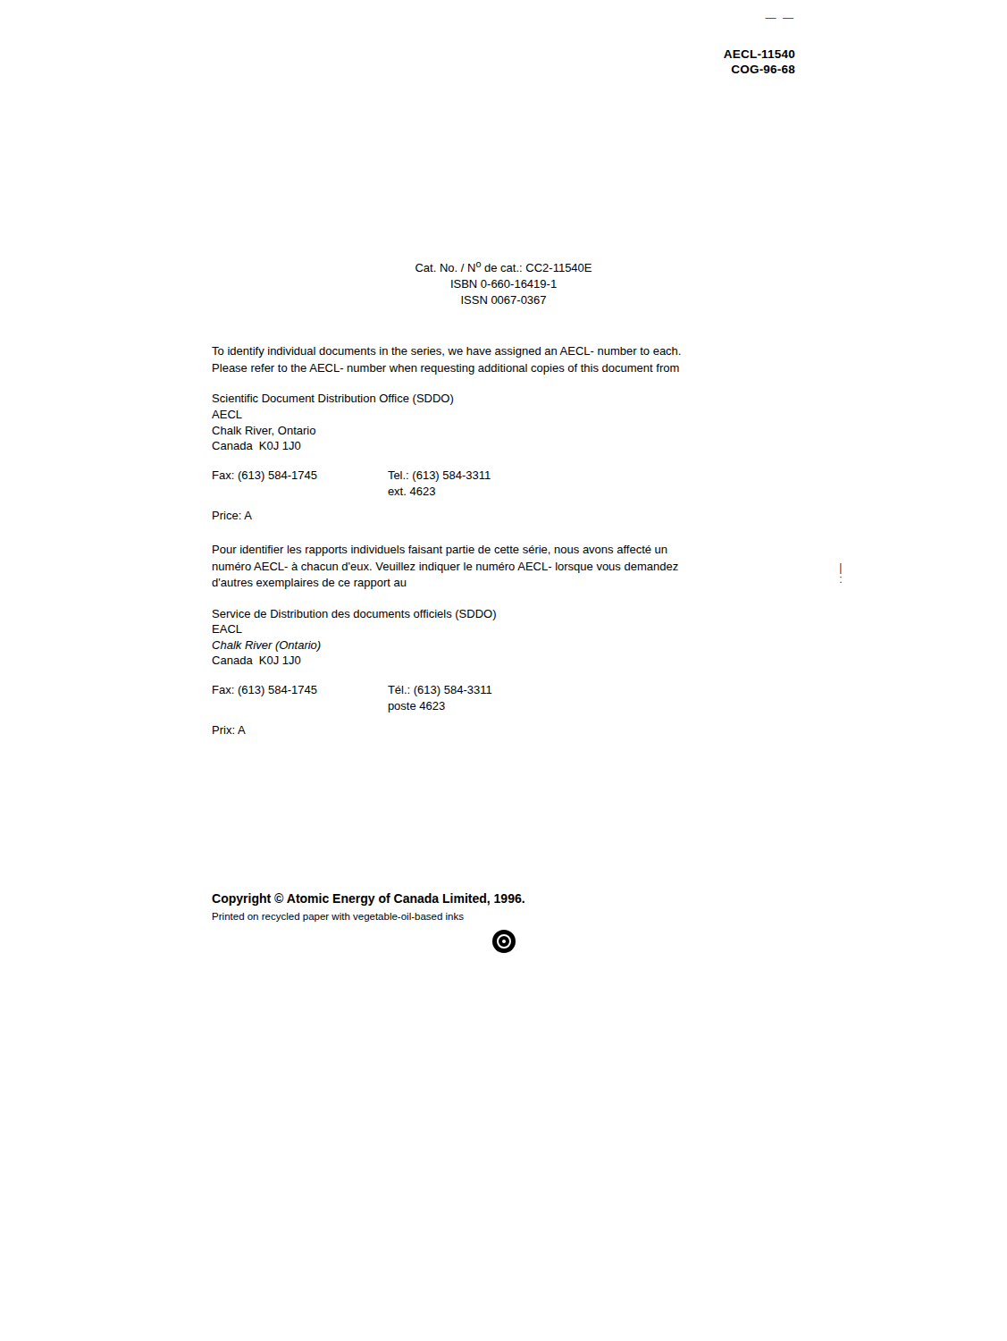— —
AECL-11540
COG-96-68
Cat. No. / No de cat.: CC2-11540E
ISBN 0-660-16419-1
ISSN 0067-0367
To identify individual documents in the series, we have assigned an AECL- number to each.
Please refer to the AECL- number when requesting additional copies of this document from
Scientific Document Distribution Office (SDDO)
AECL
Chalk River, Ontario
Canada K0J 1J0
Fax: (613) 584-1745 Tel.: (613) 584-3311 ext. 4623
Price: A
Pour identifier les rapports individuels faisant partie de cette série, nous avons affecté un
numéro AECL- à chacun d'eux. Veuillez indiquer le numéro AECL- lorsque vous demandez
d'autres exemplaires de ce rapport au
Service de Distribution des documents officiels (SDDO)
EACL
Chalk River (Ontario)
Canada K0J 1J0
Fax: (613) 584-1745 Tél.: (613) 584-3311 poste 4623
Prix: A
| :
Copyright © Atomic Energy of Canada Limited, 1996.
Printed on recycled paper with vegetable-oil-based inks